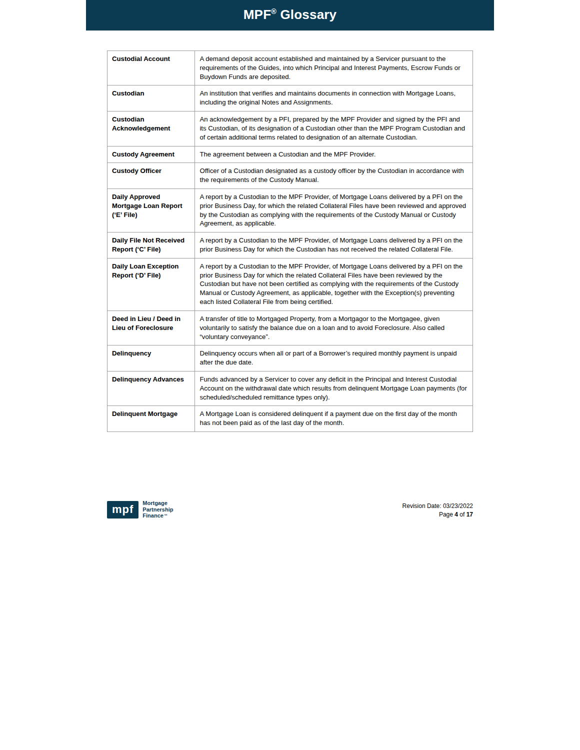MPF® Glossary
| Custodial Account | A demand deposit account established and maintained by a Servicer pursuant to the requirements of the Guides, into which Principal and Interest Payments, Escrow Funds or Buydown Funds are deposited. |
| Custodian | An institution that verifies and maintains documents in connection with Mortgage Loans, including the original Notes and Assignments. |
| Custodian Acknowledgement | An acknowledgement by a PFI, prepared by the MPF Provider and signed by the PFI and its Custodian, of its designation of a Custodian other than the MPF Program Custodian and of certain additional terms related to designation of an alternate Custodian. |
| Custody Agreement | The agreement between a Custodian and the MPF Provider. |
| Custody Officer | Officer of a Custodian designated as a custody officer by the Custodian in accordance with the requirements of the Custody Manual. |
| Daily Approved Mortgage Loan Report (‘E’ File) | A report by a Custodian to the MPF Provider, of Mortgage Loans delivered by a PFI on the prior Business Day, for which the related Collateral Files have been reviewed and approved by the Custodian as complying with the requirements of the Custody Manual or Custody Agreement, as applicable. |
| Daily File Not Received Report (‘C’ File) | A report by a Custodian to the MPF Provider, of Mortgage Loans delivered by a PFI on the prior Business Day for which the Custodian has not received the related Collateral File. |
| Daily Loan Exception Report (‘D’ File) | A report by a Custodian to the MPF Provider, of Mortgage Loans delivered by a PFI on the prior Business Day for which the related Collateral Files have been reviewed by the Custodian but have not been certified as complying with the requirements of the Custody Manual or Custody Agreement, as applicable, together with the Exception(s) preventing each listed Collateral File from being certified. |
| Deed in Lieu / Deed in Lieu of Foreclosure | A transfer of title to Mortgaged Property, from a Mortgagor to the Mortgagee, given voluntarily to satisfy the balance due on a loan and to avoid Foreclosure. Also called “voluntary conveyance”. |
| Delinquency | Delinquency occurs when all or part of a Borrower’s required monthly payment is unpaid after the due date. |
| Delinquency Advances | Funds advanced by a Servicer to cover any deficit in the Principal and Interest Custodial Account on the withdrawal date which results from delinquent Mortgage Loan payments (for scheduled/scheduled remittance types only). |
| Delinquent Mortgage | A Mortgage Loan is considered delinquent if a payment due on the first day of the month has not been paid as of the last day of the month. |
mpf
Mortgage
Partnership
Finance℠
Revision Date: 03/23/2022
Page 4 of 17